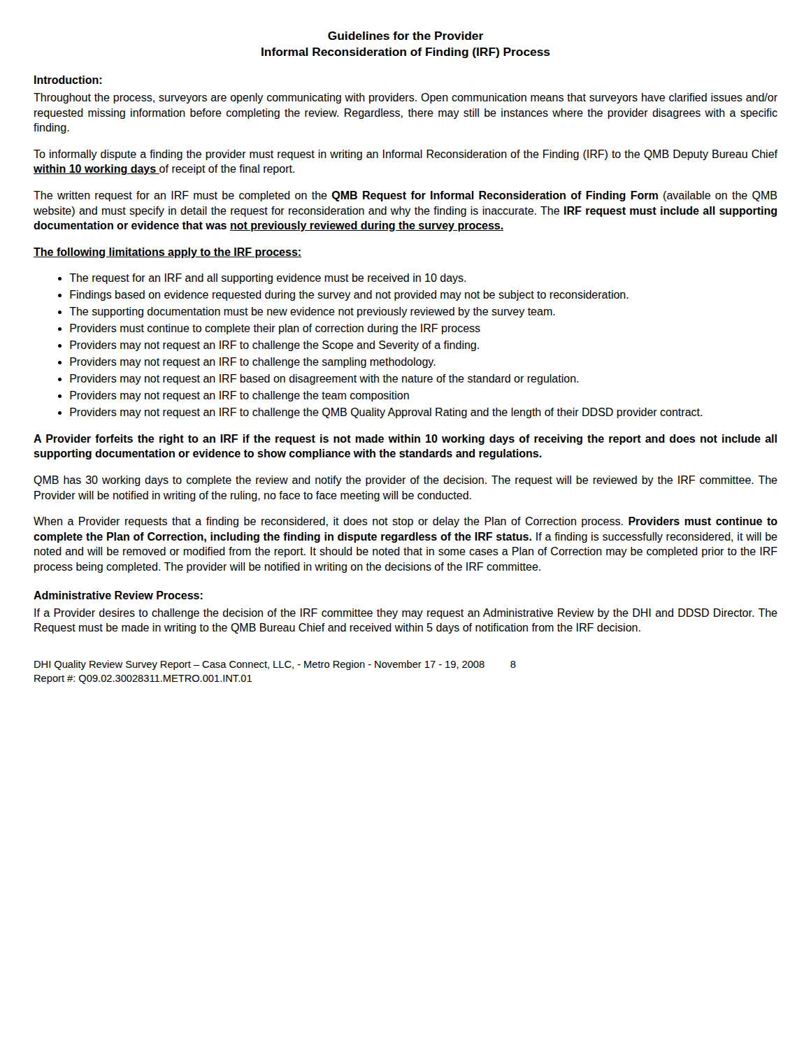Guidelines for the Provider
Informal Reconsideration of Finding (IRF) Process
Introduction:
Throughout the process, surveyors are openly communicating with providers. Open communication means that surveyors have clarified issues and/or requested missing information before completing the review. Regardless, there may still be instances where the provider disagrees with a specific finding.
To informally dispute a finding the provider must request in writing an Informal Reconsideration of the Finding (IRF) to the QMB Deputy Bureau Chief within 10 working days of receipt of the final report.
The written request for an IRF must be completed on the QMB Request for Informal Reconsideration of Finding Form (available on the QMB website) and must specify in detail the request for reconsideration and why the finding is inaccurate. The IRF request must include all supporting documentation or evidence that was not previously reviewed during the survey process.
The following limitations apply to the IRF process:
The request for an IRF and all supporting evidence must be received in 10 days.
Findings based on evidence requested during the survey and not provided may not be subject to reconsideration.
The supporting documentation must be new evidence not previously reviewed by the survey team.
Providers must continue to complete their plan of correction during the IRF process
Providers may not request an IRF to challenge the Scope and Severity of a finding.
Providers may not request an IRF to challenge the sampling methodology.
Providers may not request an IRF based on disagreement with the nature of the standard or regulation.
Providers may not request an IRF to challenge the team composition
Providers may not request an IRF to challenge the QMB Quality Approval Rating and the length of their DDSD provider contract.
A Provider forfeits the right to an IRF if the request is not made within 10 working days of receiving the report and does not include all supporting documentation or evidence to show compliance with the standards and regulations.
QMB has 30 working days to complete the review and notify the provider of the decision. The request will be reviewed by the IRF committee. The Provider will be notified in writing of the ruling, no face to face meeting will be conducted.
When a Provider requests that a finding be reconsidered, it does not stop or delay the Plan of Correction process. Providers must continue to complete the Plan of Correction, including the finding in dispute regardless of the IRF status. If a finding is successfully reconsidered, it will be noted and will be removed or modified from the report. It should be noted that in some cases a Plan of Correction may be completed prior to the IRF process being completed. The provider will be notified in writing on the decisions of the IRF committee.
Administrative Review Process:
If a Provider desires to challenge the decision of the IRF committee they may request an Administrative Review by the DHI and DDSD Director. The Request must be made in writing to the QMB Bureau Chief and received within 5 days of notification from the IRF decision.
DHI Quality Review Survey Report – Casa Connect, LLC, - Metro Region - November 17 - 19, 20088 Report #: Q09.02.30028311.METRO.001.INT.01